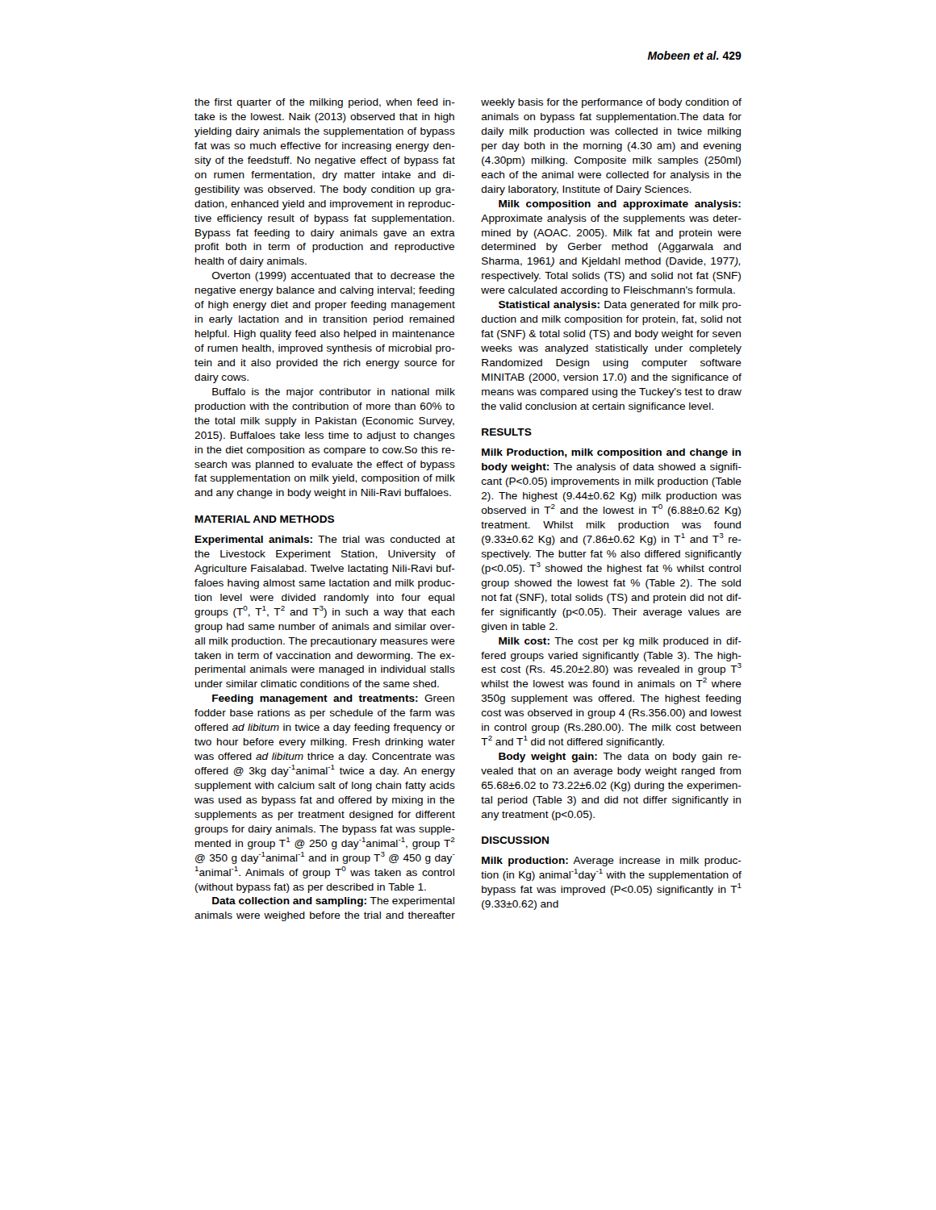Mobeen et al. 429
the first quarter of the milking period, when feed intake is the lowest. Naik (2013) observed that in high yielding dairy animals the supplementation of bypass fat was so much effective for increasing energy density of the feedstuff. No negative effect of bypass fat on rumen fermentation, dry matter intake and digestibility was observed. The body condition up gradation, enhanced yield and improvement in reproductive efficiency result of bypass fat supplementation. Bypass fat feeding to dairy animals gave an extra profit both in term of production and reproductive health of dairy animals.
Overton (1999) accentuated that to decrease the negative energy balance and calving interval; feeding of high energy diet and proper feeding management in early lactation and in transition period remained helpful. High quality feed also helped in maintenance of rumen health, improved synthesis of microbial protein and it also provided the rich energy source for dairy cows.
Buffalo is the major contributor in national milk production with the contribution of more than 60% to the total milk supply in Pakistan (Economic Survey, 2015). Buffaloes take less time to adjust to changes in the diet composition as compare to cow.So this research was planned to evaluate the effect of bypass fat supplementation on milk yield, composition of milk and any change in body weight in Nili-Ravi buffaloes.
Material and Methods
Experimental animals: The trial was conducted at the Livestock Experiment Station, University of Agriculture Faisalabad. Twelve lactating Nili-Ravi buffaloes having almost same lactation and milk production level were divided randomly into four equal groups (T0, T1, T2 and T3) in such a way that each group had same number of animals and similar overall milk production. The precautionary measures were taken in term of vaccination and deworming. The experimental animals were managed in individual stalls under similar climatic conditions of the same shed.
Feeding management and treatments: Green fodder base rations as per schedule of the farm was offered ad libitum in twice a day feeding frequency or two hour before every milking. Fresh drinking water was offered ad libitum thrice a day. Concentrate was offered @ 3kg day-1animal-1 twice a day. An energy supplement with calcium salt of long chain fatty acids was used as bypass fat and offered by mixing in the supplements as per treatment designed for different groups for dairy animals. The bypass fat was supplemented in group T1 @ 250 g day-1animal-1, group T2 @ 350 g day-1animal-1 and in group T3 @ 450 g day-1animal-1. Animals of group T0 was taken as control (without bypass fat) as per described in Table 1.
Data collection and sampling: The experimental animals were weighed before the trial and thereafter weekly basis for the performance of body condition of animals on bypass fat supplementation.The data for daily milk production was collected in twice milking per day both in the morning (4.30 am) and evening (4.30pm) milking. Composite milk samples (250ml) each of the animal were collected for analysis in the dairy laboratory, Institute of Dairy Sciences.
Milk composition and approximate analysis: Approximate analysis of the supplements was determined by (AOAC. 2005). Milk fat and protein were determined by Gerber method (Aggarwala and Sharma, 1961) and Kjeldahl method (Davide, 1977), respectively. Total solids (TS) and solid not fat (SNF) were calculated according to Fleischmann's formula.
Statistical analysis: Data generated for milk production and milk composition for protein, fat, solid not fat (SNF) & total solid (TS) and body weight for seven weeks was analyzed statistically under completely Randomized Design using computer software MINITAB (2000, version 17.0) and the significance of means was compared using the Tuckey's test to draw the valid conclusion at certain significance level.
Results
Milk Production, milk composition and change in body weight: The analysis of data showed a significant (P<0.05) improvements in milk production (Table 2). The highest (9.44±0.62 Kg) milk production was observed in T2 and the lowest in T0 (6.88±0.62 Kg) treatment. Whilst milk production was found (9.33±0.62 Kg) and (7.86±0.62 Kg) in T1 and T3 respectively. The butter fat % also differed significantly (p<0.05). T3 showed the highest fat % whilst control group showed the lowest fat % (Table 2). The sold not fat (SNF), total solids (TS) and protein did not differ significantly (p<0.05). Their average values are given in table 2.
Milk cost: The cost per kg milk produced in differed groups varied significantly (Table 3). The highest cost (Rs. 45.20±2.80) was revealed in group T3 whilst the lowest was found in animals on T2 where 350g supplement was offered. The highest feeding cost was observed in group 4 (Rs.356.00) and lowest in control group (Rs.280.00). The milk cost between T2 and T1 did not differed significantly.
Body weight gain: The data on body gain revealed that on an average body weight ranged from 65.68±6.02 to 73.22±6.02 (Kg) during the experimental period (Table 3) and did not differ significantly in any treatment (p<0.05).
Discussion
Milk production: Average increase in milk production (in Kg) animal-1day-1 with the supplementation of bypass fat was improved (P<0.05) significantly in T1 (9.33±0.62) and